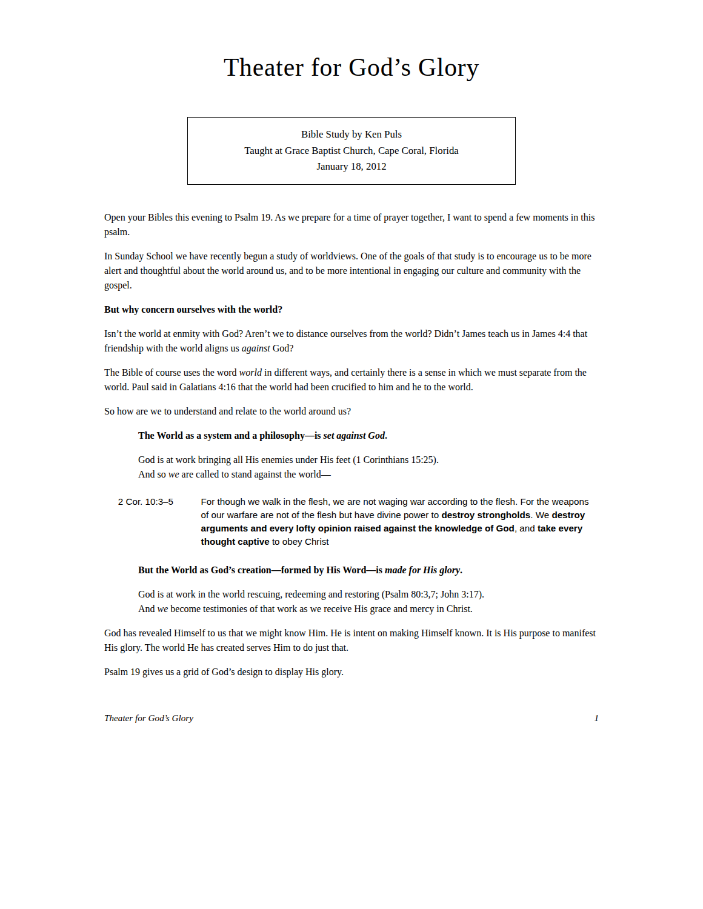Theater for God’s Glory
Bible Study by Ken Puls
Taught at Grace Baptist Church, Cape Coral, Florida
January 18, 2012
Open your Bibles this evening to Psalm 19. As we prepare for a time of prayer together, I want to spend a few moments in this psalm.
In Sunday School we have recently begun a study of worldviews. One of the goals of that study is to encourage us to be more alert and thoughtful about the world around us, and to be more intentional in engaging our culture and community with the gospel.
But why concern ourselves with the world?
Isn’t the world at enmity with God? Aren’t we to distance ourselves from the world? Didn’t James teach us in James 4:4 that friendship with the world aligns us against God?
The Bible of course uses the word world in different ways, and certainly there is a sense in which we must separate from the world. Paul said in Galatians 4:16 that the world had been crucified to him and he to the world.
So how are we to understand and relate to the world around us?
The World as a system and a philosophy—is set against God.
God is at work bringing all His enemies under His feet (1 Corinthians 15:25).
And so we are called to stand against the world—
2 Cor. 10:3–5
For though we walk in the flesh, we are not waging war according to the flesh. For the weapons of our warfare are not of the flesh but have divine power to destroy strongholds. We destroy arguments and every lofty opinion raised against the knowledge of God, and take every thought captive to obey Christ
But the World as God’s creation—formed by His Word—is made for His glory.
God is at work in the world rescuing, redeeming and restoring (Psalm 80:3,7; John 3:17).
And we become testimonies of that work as we receive His grace and mercy in Christ.
God has revealed Himself to us that we might know Him. He is intent on making Himself known. It is His purpose to manifest His glory. The world He has created serves Him to do just that.
Psalm 19 gives us a grid of God’s design to display His glory.
Theater for God’s Glory 1